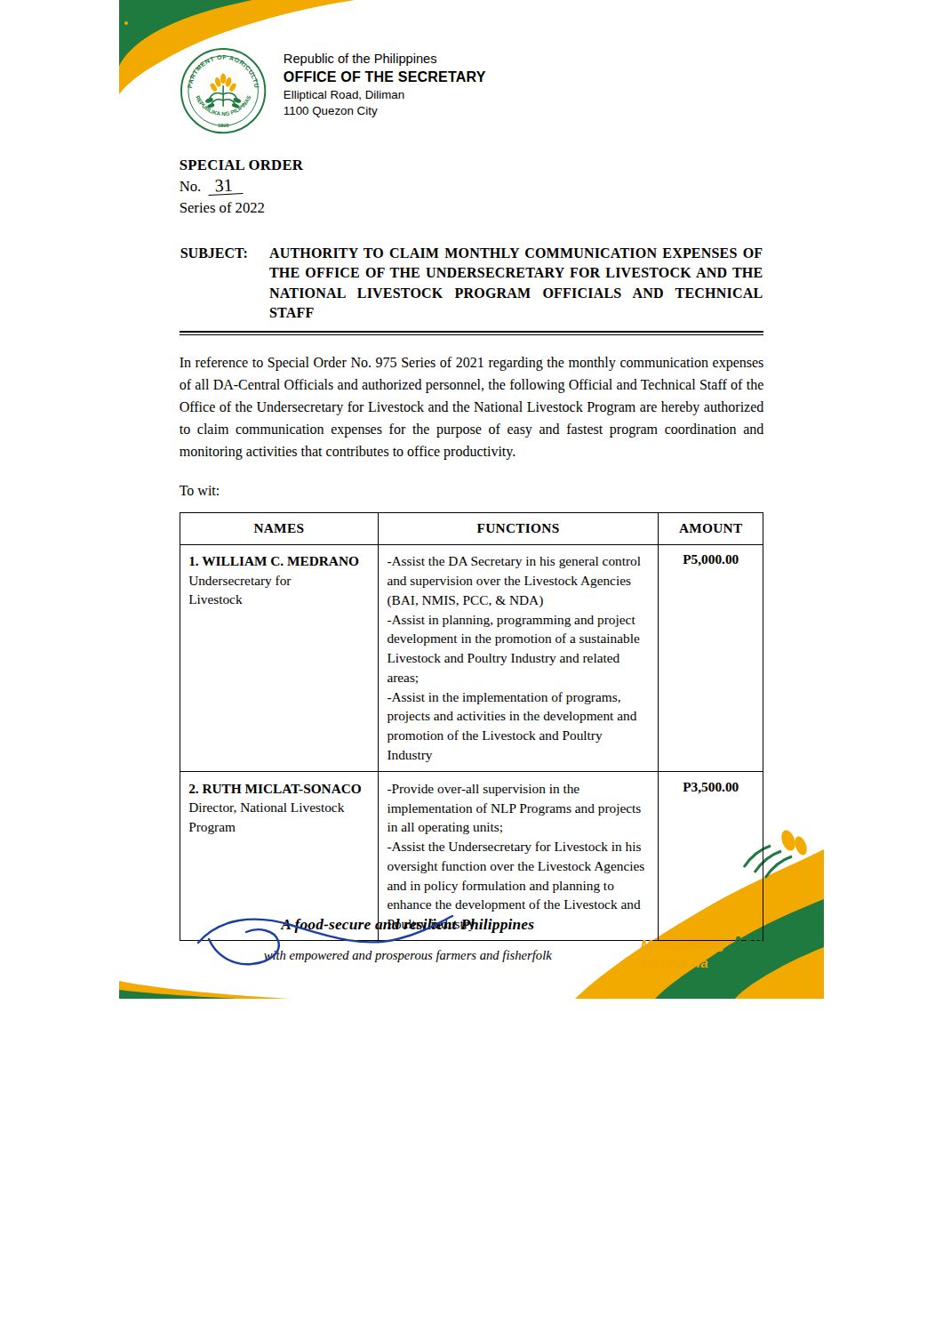DEPARTMENT OF AGRICULTURE REPUBLIKA NG PILIPINAS 1898
Republic of the Philippines
OFFICE OF THE SECRETARY
Elliptical Road, Diliman
1100 Quezon City
SPECIAL ORDER
No. 31
Series of 2022
| SUBJECT: | AUTHORITY TO CLAIM MONTHLY COMMUNICATION EXPENSES OF THE OFFICE OF THE UNDERSECRETARY FOR LIVESTOCK AND THE NATIONAL LIVESTOCK PROGRAM OFFICIALS AND TECHNICAL STAFF |
In reference to Special Order No. 975 Series of 2021 regarding the monthly communication expenses of all DA-Central Officials and authorized personnel, the following Official and Technical Staff of the Office of the Undersecretary for Livestock and the National Livestock Program are hereby authorized to claim communication expenses for the purpose of easy and fastest program coordination and monitoring activities that contributes to office productivity.
To wit:
| NAMES | FUNCTIONS | AMOUNT |
| --- | --- | --- |
| 1. WILLIAM C. MEDRANO Undersecretary for Livestock | -Assist the DA Secretary in his general control and supervision over the Livestock Agencies (BAI, NMIS, PCC, & NDA) -Assist in planning, programming and project development in the promotion of a sustainable Livestock and Poultry Industry and related areas; -Assist in the implementation of programs, projects and activities in the development and promotion of the Livestock and Poultry Industry | P5,000.00 |
| 2. RUTH MICLAT-SONACO Director, National Livestock Program | -Provide over-all supervision in the implementation of NLP Programs and projects in all operating units; -Assist the Undersecretary for Livestock in his oversight function over the Livestock Agencies and in policy formulation and planning to enhance the development of the Livestock and Poultry industry | P3,500.00 |
A food-secure and resilient Philippines
with empowered and prosperous farmers and fisherfolk
Masaganang ANI
Mataas na KITA